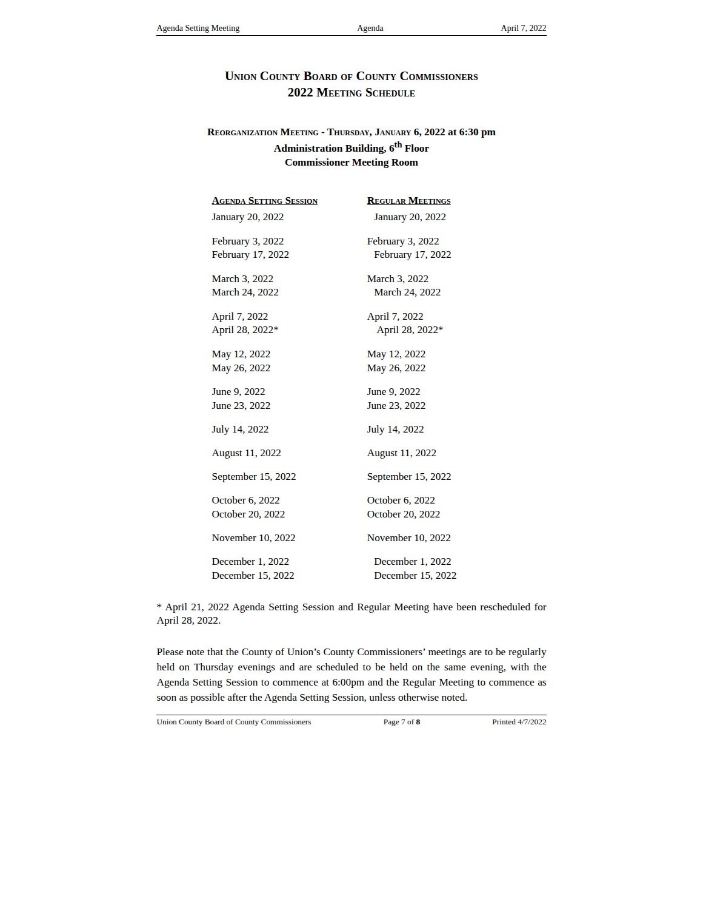Agenda Setting Meeting
Agenda
April 7, 2022
Union County Board of County Commissioners
2022 Meeting Schedule
Reorganization Meeting - Thursday, January 6, 2022 at 6:30 pm
Administration Building, 6th Floor
Commissioner Meeting Room
| Agenda Setting Session | Regular Meetings |
| --- | --- |
| January 20, 2022 | January 20, 2022 |
| February 3, 2022 | February 3, 2022 |
| February 17, 2022 | February 17, 2022 |
| March 3, 2022 | March 3, 2022 |
| March 24, 2022 | March 24, 2022 |
| April 7, 2022 | April 7, 2022 |
| April 28, 2022* | April 28, 2022* |
| May 12, 2022 | May 12, 2022 |
| May 26, 2022 | May 26, 2022 |
| June 9, 2022 | June 9, 2022 |
| June 23, 2022 | June 23, 2022 |
| July 14, 2022 | July 14, 2022 |
| August 11, 2022 | August 11, 2022 |
| September 15, 2022 | September 15, 2022 |
| October 6, 2022 | October 6, 2022 |
| October 20, 2022 | October 20, 2022 |
| November 10, 2022 | November 10, 2022 |
| December 1, 2022 | December 1, 2022 |
| December 15, 2022 | December 15, 2022 |
* April 21, 2022 Agenda Setting Session and Regular Meeting have been rescheduled for April 28, 2022.
Please note that the County of Union’s County Commissioners’ meetings are to be regularly held on Thursday evenings and are scheduled to be held on the same evening, with the Agenda Setting Session to commence at 6:00pm and the Regular Meeting to commence as soon as possible after the Agenda Setting Session, unless otherwise noted.
Union County Board of County Commissioners
Page 7 of 8
Printed 4/7/2022